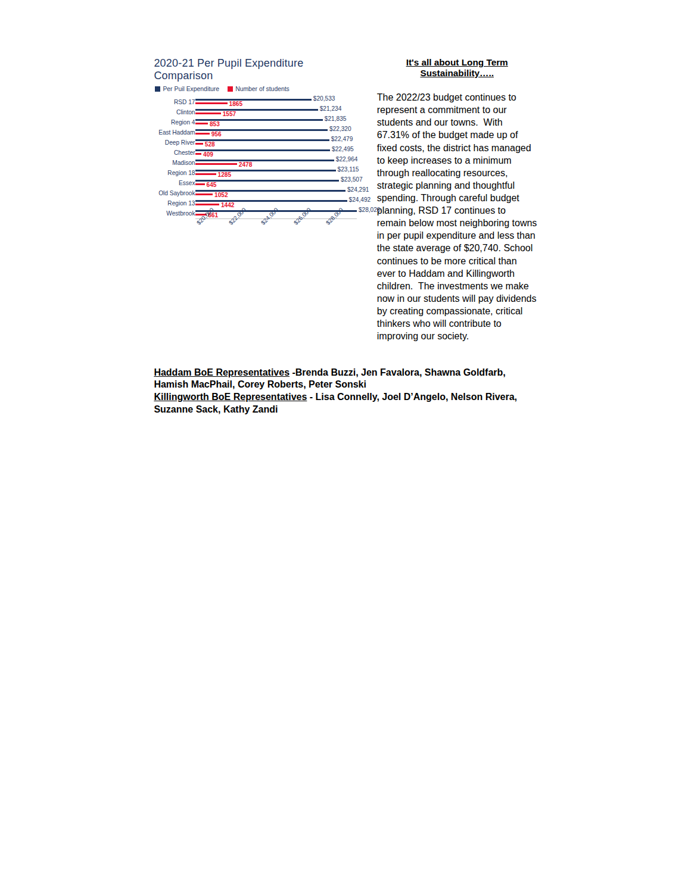2020-21 Per Pupil Expenditure Comparison
Per Puil Expenditure Number of students
| RSD 17 | $20,533 1865 |
| Clinton | $21,234 1557 |
| Region 4 | $21,835 853 |
| East Haddam | $22,320 956 |
| Deep River | $22,479 528 |
| Chester | $22,495 409 |
| Madison | $22,964 2478 |
| Region 18 | $23,115 1285 |
| Essex | $23,507 645 |
| Old Saybrook | $24,291 1052 |
| Region 13 | $24,492 1442 |
| Westbrook | $28,020 661 |
$20,000 $22,000 $24,000 $26,000 $28,000
It's all about Long Term Sustainability…..
The 2022/23 budget continues to represent a commitment to our students and our towns. With 67.31% of the budget made up of fixed costs, the district has managed to keep increases to a minimum through reallocating resources, strategic planning and thoughtful spending. Through careful budget planning, RSD 17 continues to remain below most neighboring towns in per pupil expenditure and less than the state average of $20,740. School continues to be more critical than ever to Haddam and Killingworth children. The investments we make now in our students will pay dividends by creating compassionate, critical thinkers who will contribute to improving our society.
Haddam BoE Representatives -Brenda Buzzi, Jen Favalora, Shawna Goldfarb, Hamish MacPhail, Corey Roberts, Peter Sonski
Killingworth BoE Representatives - Lisa Connelly, Joel D’Angelo, Nelson Rivera, Suzanne Sack, Kathy Zandi